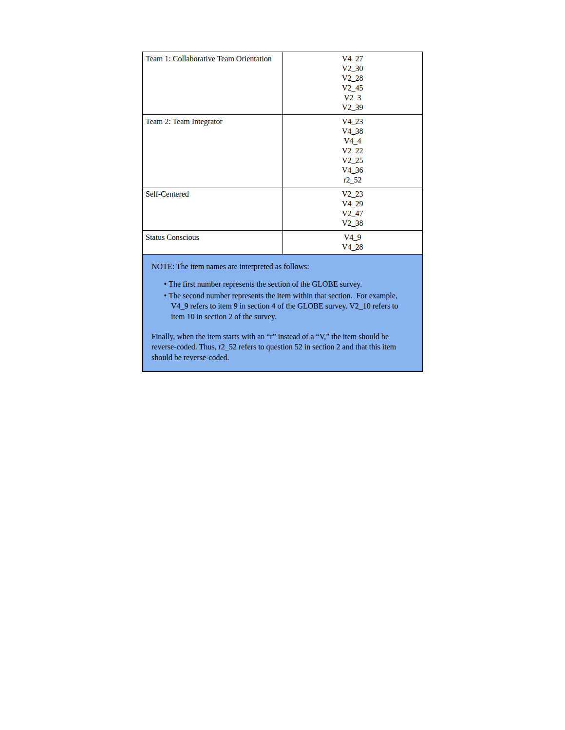| Team 1: Collaborative Team Orientation | V4_27 V2_30 V2_28 V2_45 V2_3 V2_39 |
| Team 2: Team Integrator | V4_23 V4_38 V4_4 V2_22 V2_25 V4_36 r2_52 |
| Self-Centered | V2_23 V4_29 V2_47 V2_38 |
| Status Conscious | V4_9 V4_28 |
NOTE: The item names are interpreted as follows:
The first number represents the section of the GLOBE survey.
The second number represents the item within that section. For example, V4_9 refers to item 9 in section 4 of the GLOBE survey. V2_10 refers to item 10 in section 2 of the survey.
Finally, when the item starts with an “r” instead of a “V,” the item should be reverse-coded. Thus, r2_52 refers to question 52 in section 2 and that this item should be reverse-coded.